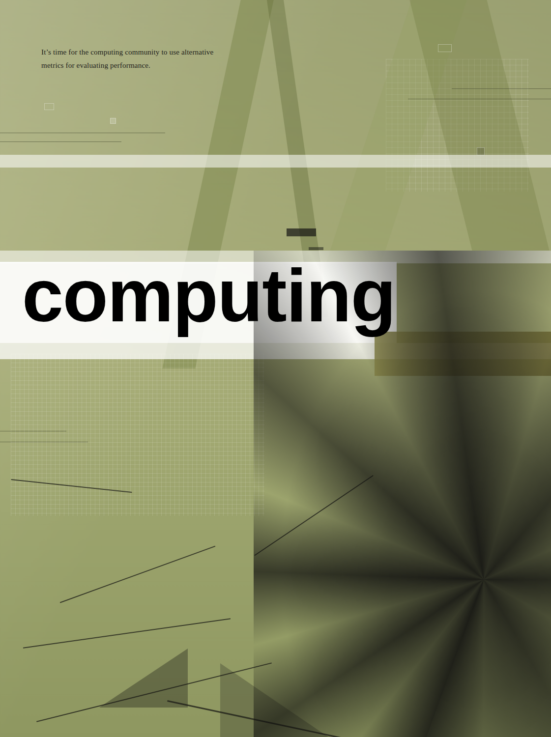It’s time for the computing community to use alternative metrics for evaluating performance.
computing